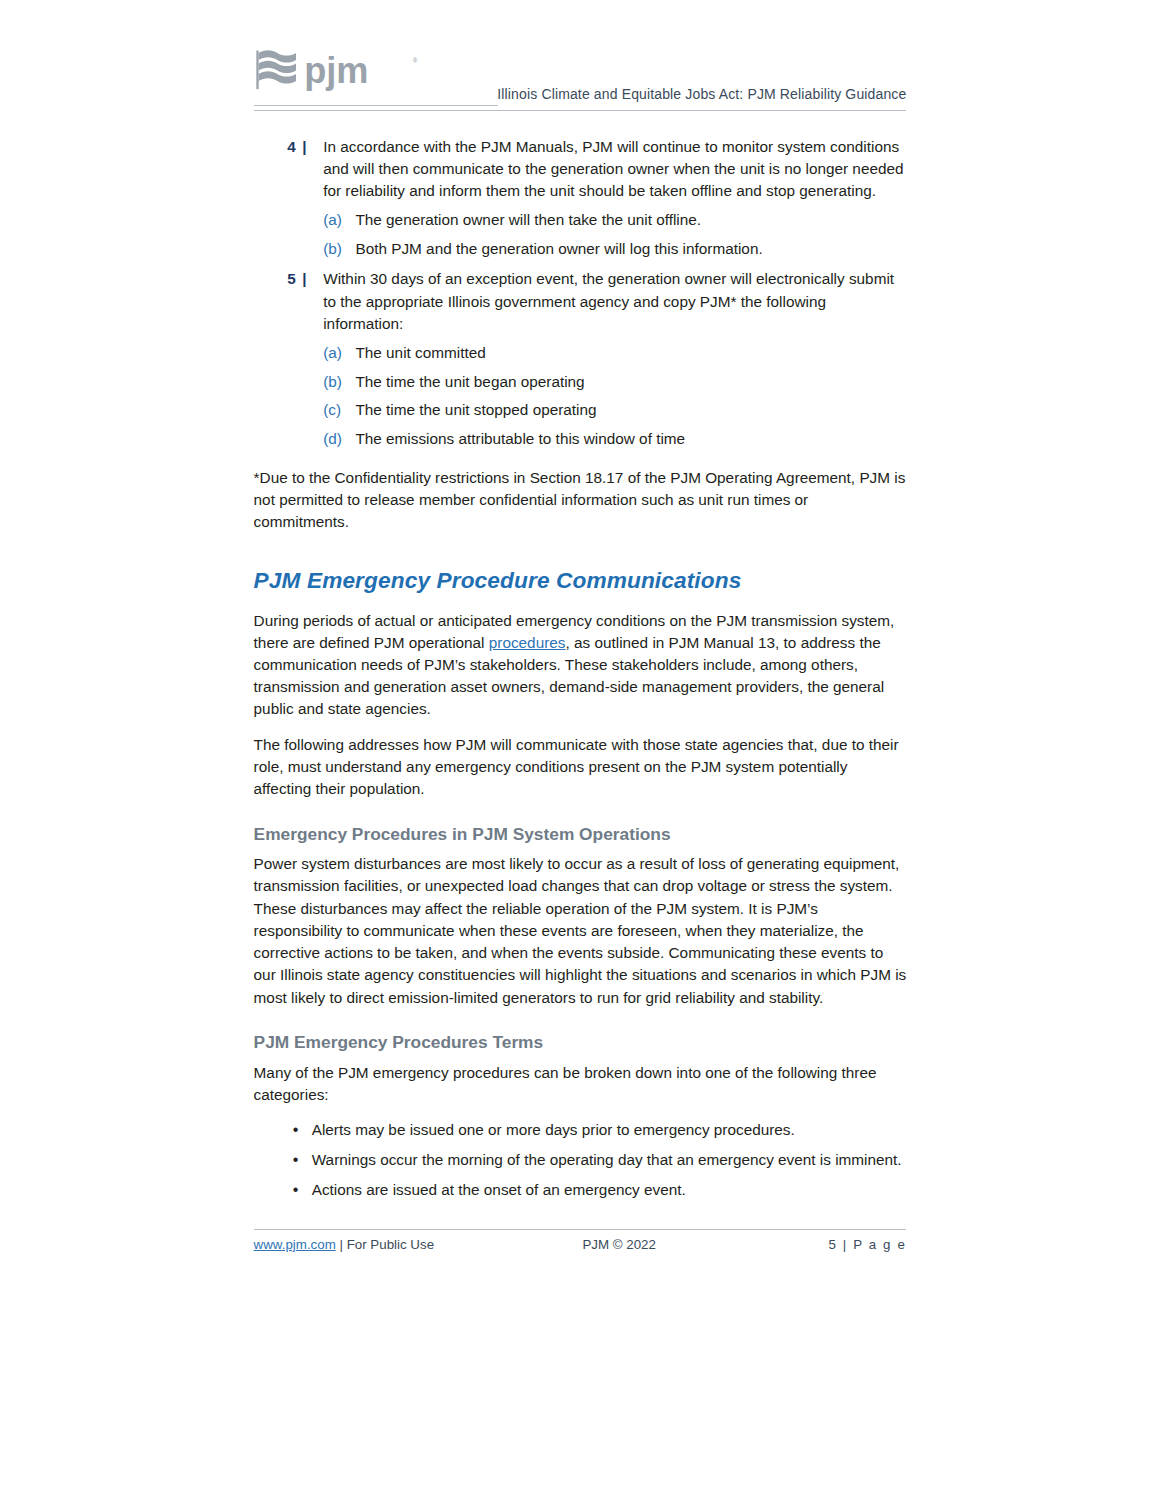pjm ®
Illinois Climate and Equitable Jobs Act: PJM Reliability Guidance
4 | In accordance with the PJM Manuals, PJM will continue to monitor system conditions and will then communicate to the generation owner when the unit is no longer needed for reliability and inform them the unit should be taken offline and stop generating.
(a) The generation owner will then take the unit offline.
(b) Both PJM and the generation owner will log this information.
5 | Within 30 days of an exception event, the generation owner will electronically submit to the appropriate Illinois government agency and copy PJM* the following information:
(a) The unit committed
(b) The time the unit began operating
(c) The time the unit stopped operating
(d) The emissions attributable to this window of time
*Due to the Confidentiality restrictions in Section 18.17 of the PJM Operating Agreement, PJM is not permitted to release member confidential information such as unit run times or commitments.
PJM Emergency Procedure Communications
During periods of actual or anticipated emergency conditions on the PJM transmission system, there are defined PJM operational procedures, as outlined in PJM Manual 13, to address the communication needs of PJM’s stakeholders. These stakeholders include, among others, transmission and generation asset owners, demand-side management providers, the general public and state agencies.
The following addresses how PJM will communicate with those state agencies that, due to their role, must understand any emergency conditions present on the PJM system potentially affecting their population.
Emergency Procedures in PJM System Operations
Power system disturbances are most likely to occur as a result of loss of generating equipment, transmission facilities, or unexpected load changes that can drop voltage or stress the system. These disturbances may affect the reliable operation of the PJM system. It is PJM’s responsibility to communicate when these events are foreseen, when they materialize, the corrective actions to be taken, and when the events subside. Communicating these events to our Illinois state agency constituencies will highlight the situations and scenarios in which PJM is most likely to direct emission-limited generators to run for grid reliability and stability.
PJM Emergency Procedures Terms
Many of the PJM emergency procedures can be broken down into one of the following three categories:
Alerts may be issued one or more days prior to emergency procedures.
Warnings occur the morning of the operating day that an emergency event is imminent.
Actions are issued at the onset of an emergency event.
www.pjm.com | For Public Use
PJM © 2022
5 | P a g e